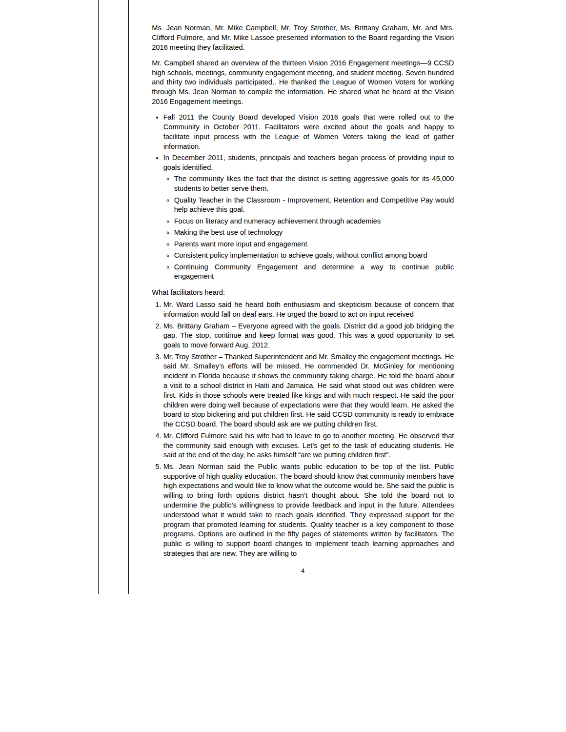Ms. Jean Norman, Mr. Mike Campbell, Mr. Troy Strother, Ms. Brittany Graham, Mr. and Mrs. Clifford Fulmore, and Mr. Mike Lassoe presented information to the Board regarding the Vision 2016 meeting they facilitated.
Mr. Campbell shared an overview of the thirteen Vision 2016 Engagement meetings—9 CCSD high schools, meetings, community engagement meeting, and student meeting. Seven hundred and thirty two individuals participated,. He thanked the League of Women Voters for working through Ms. Jean Norman to compile the information. He shared what he heard at the Vision 2016 Engagement meetings.
Fall 2011 the County Board developed Vision 2016 goals that were rolled out to the Community in October 2011. Facilitators were excited about the goals and happy to facilitate input process with the League of Women Voters taking the lead of gather information.
In December 2011, students, principals and teachers began process of providing input to goals identified.
The community likes the fact that the district is setting aggressive goals for its 45,000 students to better serve them.
Quality Teacher in the Classroom - Improvement, Retention and Competitive Pay would help achieve this goal.
Focus on literacy and numeracy achievement through academies
Making the best use of technology
Parents want more input and engagement
Consistent policy implementation to achieve goals, without conflict among board
Continuing Community Engagement and determine a way to continue public engagement
What facilitators heard:
Mr. Ward Lasso said he heard both enthusiasm and skepticism because of concern that information would fall on deaf ears. He urged the board to act on input received
Ms. Brittany Graham – Everyone agreed with the goals. District did a good job bridging the gap. The stop, continue and keep format was good. This was a good opportunity to set goals to move forward Aug. 2012.
Mr. Troy Strother – Thanked Superintendent and Mr. Smalley the engagement meetings. He said Mr. Smalley’s efforts will be missed. He commended Dr. McGinley for mentioning incident in Florida because it shows the community taking charge. He told the board about a visit to a school district in Haiti and Jamaica. He said what stood out was children were first. Kids in those schools were treated like kings and with much respect. He said the poor children were doing well because of expectations were that they would learn. He asked the board to stop bickering and put children first. He said CCSD community is ready to embrace the CCSD board. The board should ask are we putting children first.
Mr. Clifford Fulmore said his wife had to leave to go to another meeting. He observed that the community said enough with excuses. Let’s get to the task of educating students. He said at the end of the day, he asks himself “are we putting children first”.
Ms. Jean Norman said the Public wants public education to be top of the list. Public supportive of high quality education. The board should know that community members have high expectations and would like to know what the outcome would be. She said the public is willing to bring forth options district hasn’t thought about. She told the board not to undermine the public’s willingness to provide feedback and input in the future. Attendees understood what it would take to reach goals identified. They expressed support for the program that promoted learning for students. Quality teacher is a key component to those programs. Options are outlined in the fifty pages of statements written by facilitators. The public is willing to support board changes to implement teach learning approaches and strategies that are new. They are willing to
4